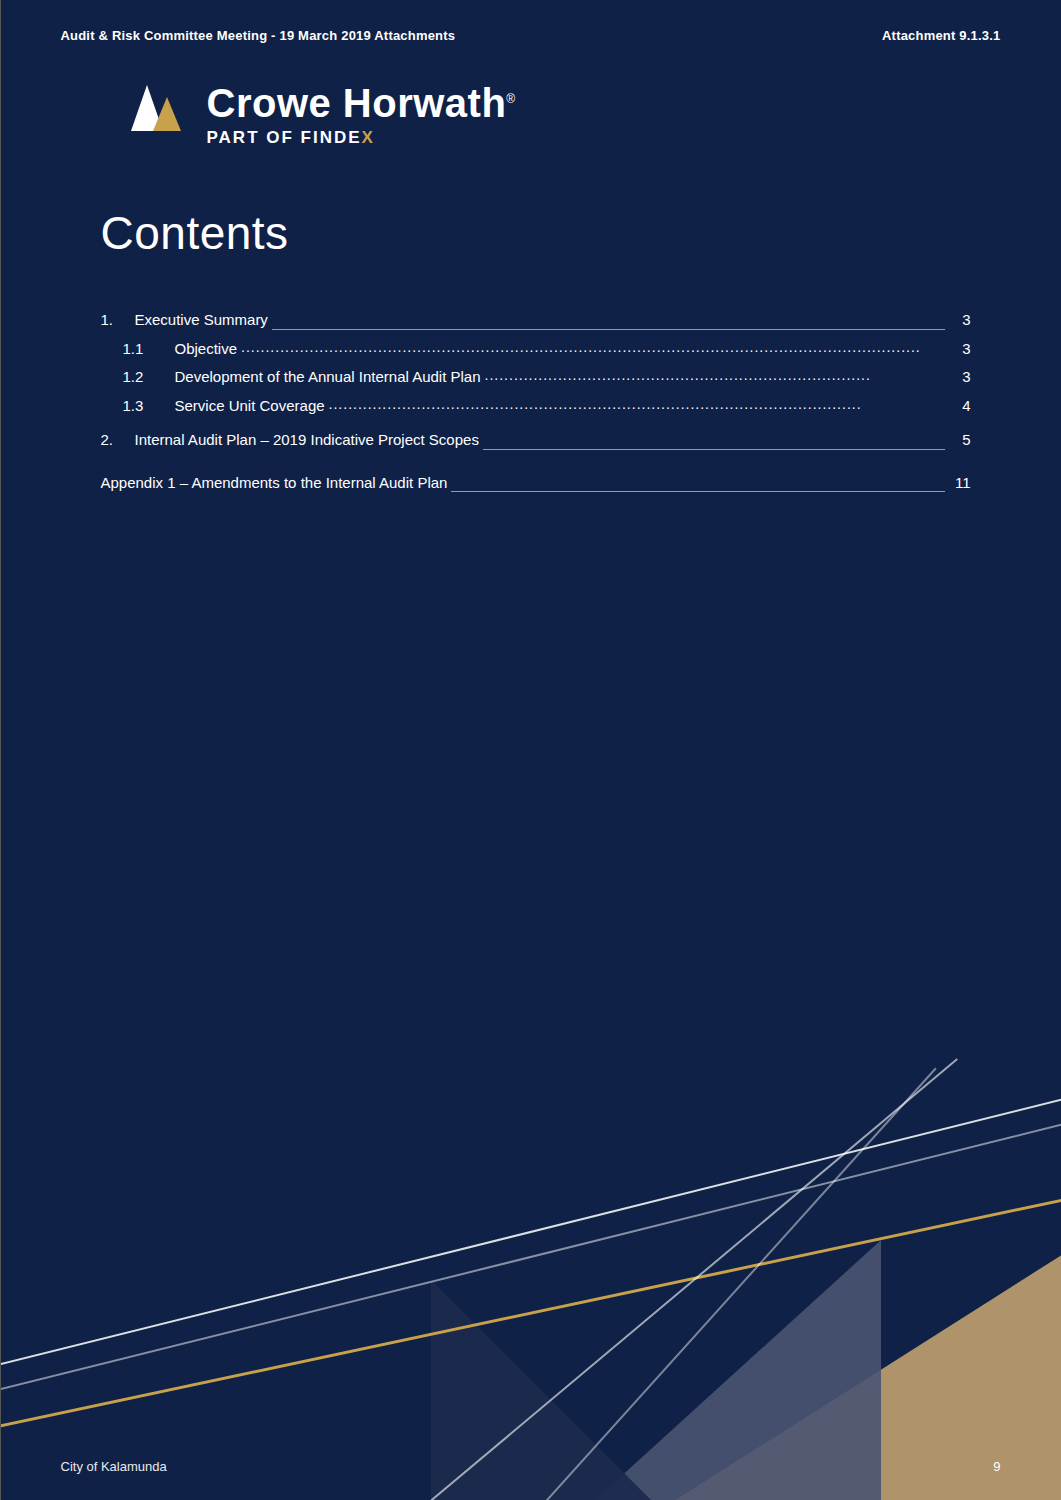Audit & Risk Committee Meeting - 19 March 2019 Attachments
Attachment 9.1.3.1
Crowe Horwath®
PART OF FINDEX
Contents
1. Executive Summary 3
1.1 Objective ........................................................................................................................................... 3
1.2 Development of the Annual Internal Audit Plan ............................................................................... 3
1.3 Service Unit Coverage ............................................................................................................. 4
2. Internal Audit Plan – 2019 Indicative Project Scopes 5
Appendix 1 – Amendments to the Internal Audit Plan 11
City of Kalamunda
9